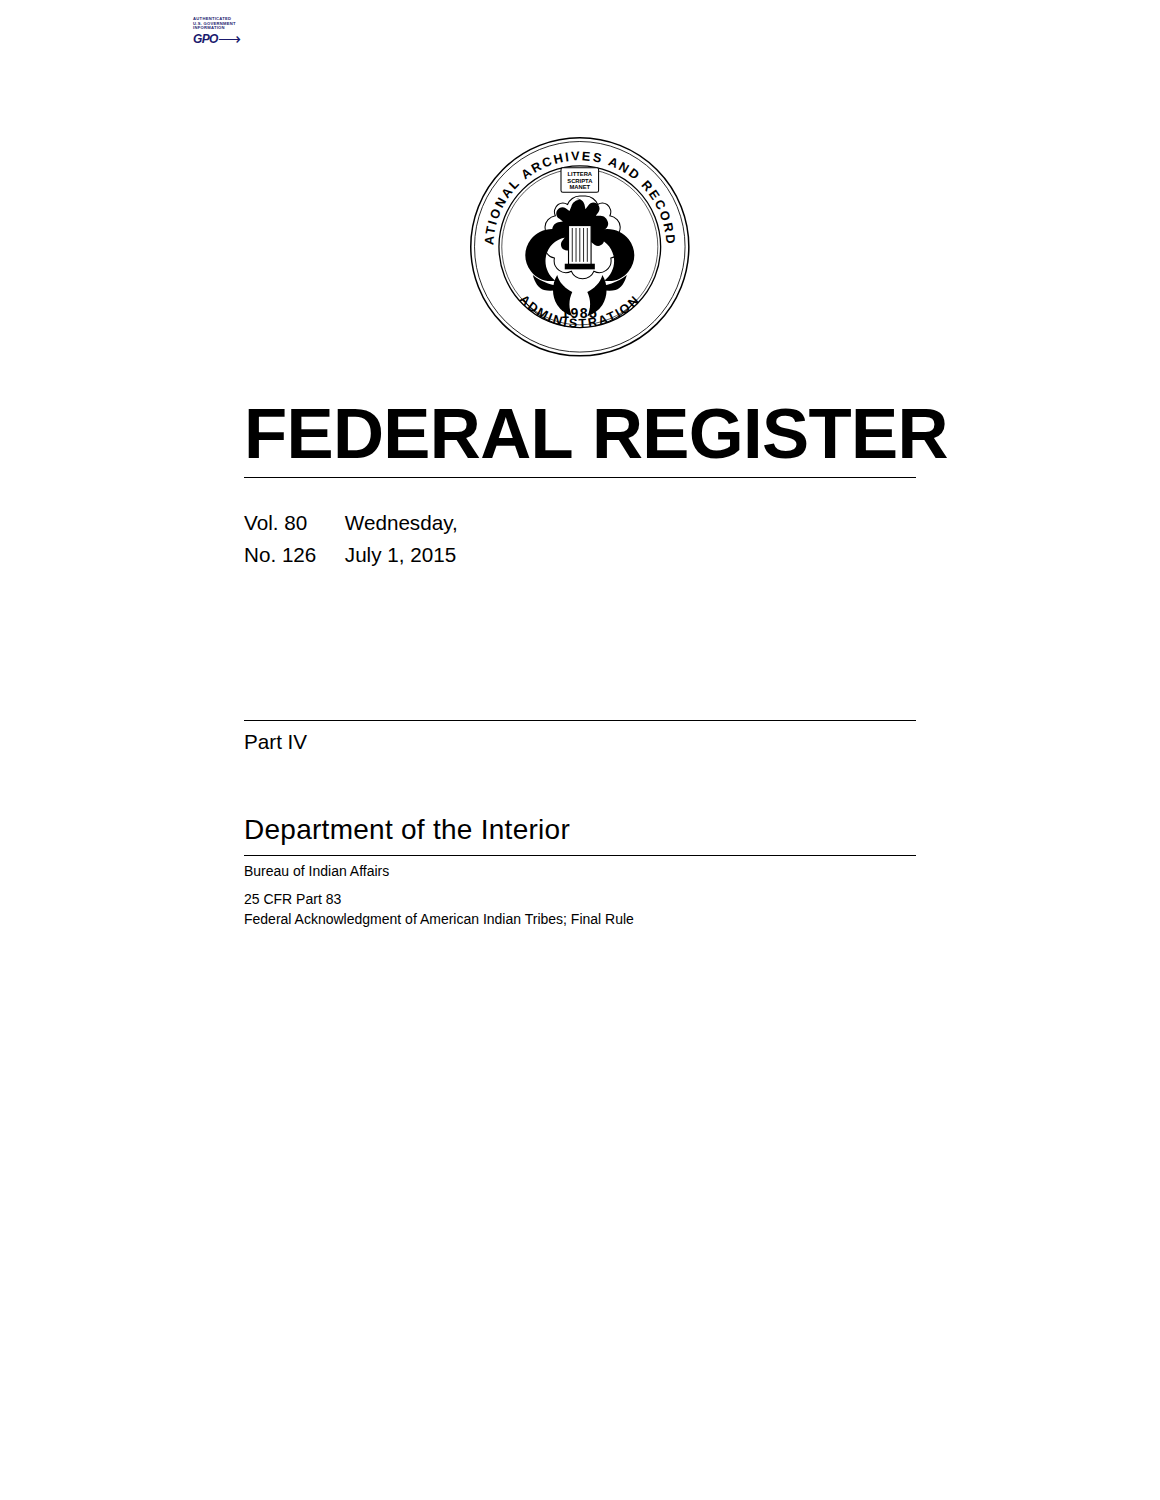Authenticated
U.S. Government
Information
GPO⟶
NATIONAL ARCHIVES AND RECORDS ADMINISTRATION LITTERA SCRIPTA MANET 1985
FEDERAL REGISTER
| Vol. 80 | Wednesday, | |
| No. 126 | July 1, 2015 | |
Part IV
Department of the Interior
Bureau of Indian Affairs
25 CFR Part 83
Federal Acknowledgment of American Indian Tribes; Final Rule